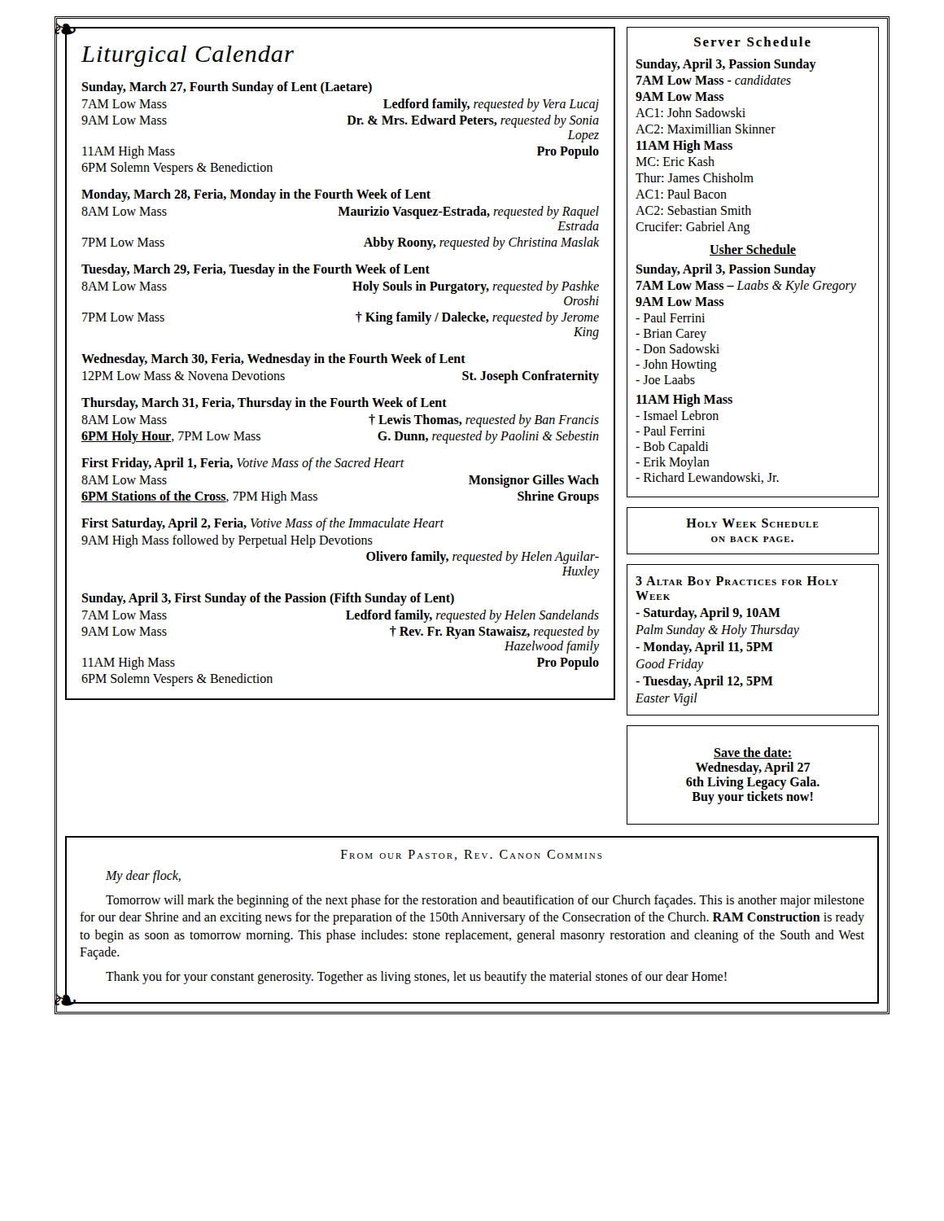❧ ❧
Liturgical Calendar
Sunday, March 27, Fourth Sunday of Lent (Laetare)
| 7AM Low Mass | Ledford family, requested by Vera Lucaj |
| 9AM Low Mass | Dr. & Mrs. Edward Peters, requested by Sonia Lopez |
| 11AM High Mass | Pro Populo |
| 6PM Solemn Vespers & Benediction | |
Monday, March 28, Feria, Monday in the Fourth Week of Lent
| 8AM Low Mass | Maurizio Vasquez-Estrada, requested by Raquel Estrada |
| 7PM Low Mass | Abby Roony, requested by Christina Maslak |
Tuesday, March 29, Feria, Tuesday in the Fourth Week of Lent
| 8AM Low Mass | Holy Souls in Purgatory, requested by Pashke Oroshi |
| 7PM Low Mass | † King family / Dalecke, requested by Jerome King |
Wednesday, March 30, Feria, Wednesday in the Fourth Week of Lent
| 12PM Low Mass & Novena Devotions | St. Joseph Confraternity |
Thursday, March 31, Feria, Thursday in the Fourth Week of Lent
| 8AM Low Mass | † Lewis Thomas, requested by Ban Francis |
| 6PM Holy Hour , 7PM Low Mass | G. Dunn, requested by Paolini & Sebestin |
First Friday, April 1, Feria, Votive Mass of the Sacred Heart
| 8AM Low Mass | Monsignor Gilles Wach |
| 6PM Stations of the Cross , 7PM High Mass | Shrine Groups |
First Saturday, April 2, Feria, Votive Mass of the Immaculate Heart
| 9AM High Mass followed by Perpetual Help Devotions |
| | Olivero family, requested by Helen Aguilar-Huxley |
Sunday, April 3, First Sunday of the Passion (Fifth Sunday of Lent)
| 7AM Low Mass | Ledford family, requested by Helen Sandelands |
| 9AM Low Mass | † Rev. Fr. Ryan Stawaisz, requested by Hazelwood family |
| 11AM High Mass | Pro Populo |
| 6PM Solemn Vespers & Benediction | |
Server Schedule
Sunday, April 3, Passion Sunday
7AM Low Mass - candidates
9AM Low Mass
AC1: John Sadowski
AC2: Maximillian Skinner
11AM High Mass
MC: Eric Kash
Thur: James Chisholm
AC1: Paul Bacon
AC2: Sebastian Smith
Crucifer: Gabriel Ang
Usher Schedule
Sunday, April 3, Passion Sunday
7AM Low Mass – Laabs & Kyle Gregory
9AM Low Mass
- Paul Ferrini
- Brian Carey
- Don Sadowski
- John Howting
- Joe Laabs
11AM High Mass
- Ismael Lebron
- Paul Ferrini
- Bob Capaldi
- Erik Moylan
- Richard Lewandowski, Jr.
Holy Week Schedule
on back page.
3 Altar Boy Practices for Holy Week
- Saturday, April 9, 10AM
Palm Sunday & Holy Thursday
- Monday, April 11, 5PM
Good Friday
- Tuesday, April 12, 5PM
Easter Vigil
Save the date:
Wednesday, April 27
6th Living Legacy Gala.
Buy your tickets now!
From our Pastor, Rev. Canon Commins
My dear flock,
Tomorrow will mark the beginning of the next phase for the restoration and beautification of our Church façades. This is another major milestone for our dear Shrine and an exciting news for the preparation of the 150th Anniversary of the Consecration of the Church. RAM Construction is ready to begin as soon as tomorrow morning. This phase includes: stone replacement, general masonry restoration and cleaning of the South and West Façade.
Thank you for your constant generosity. Together as living stones, let us beautify the material stones of our dear Home!